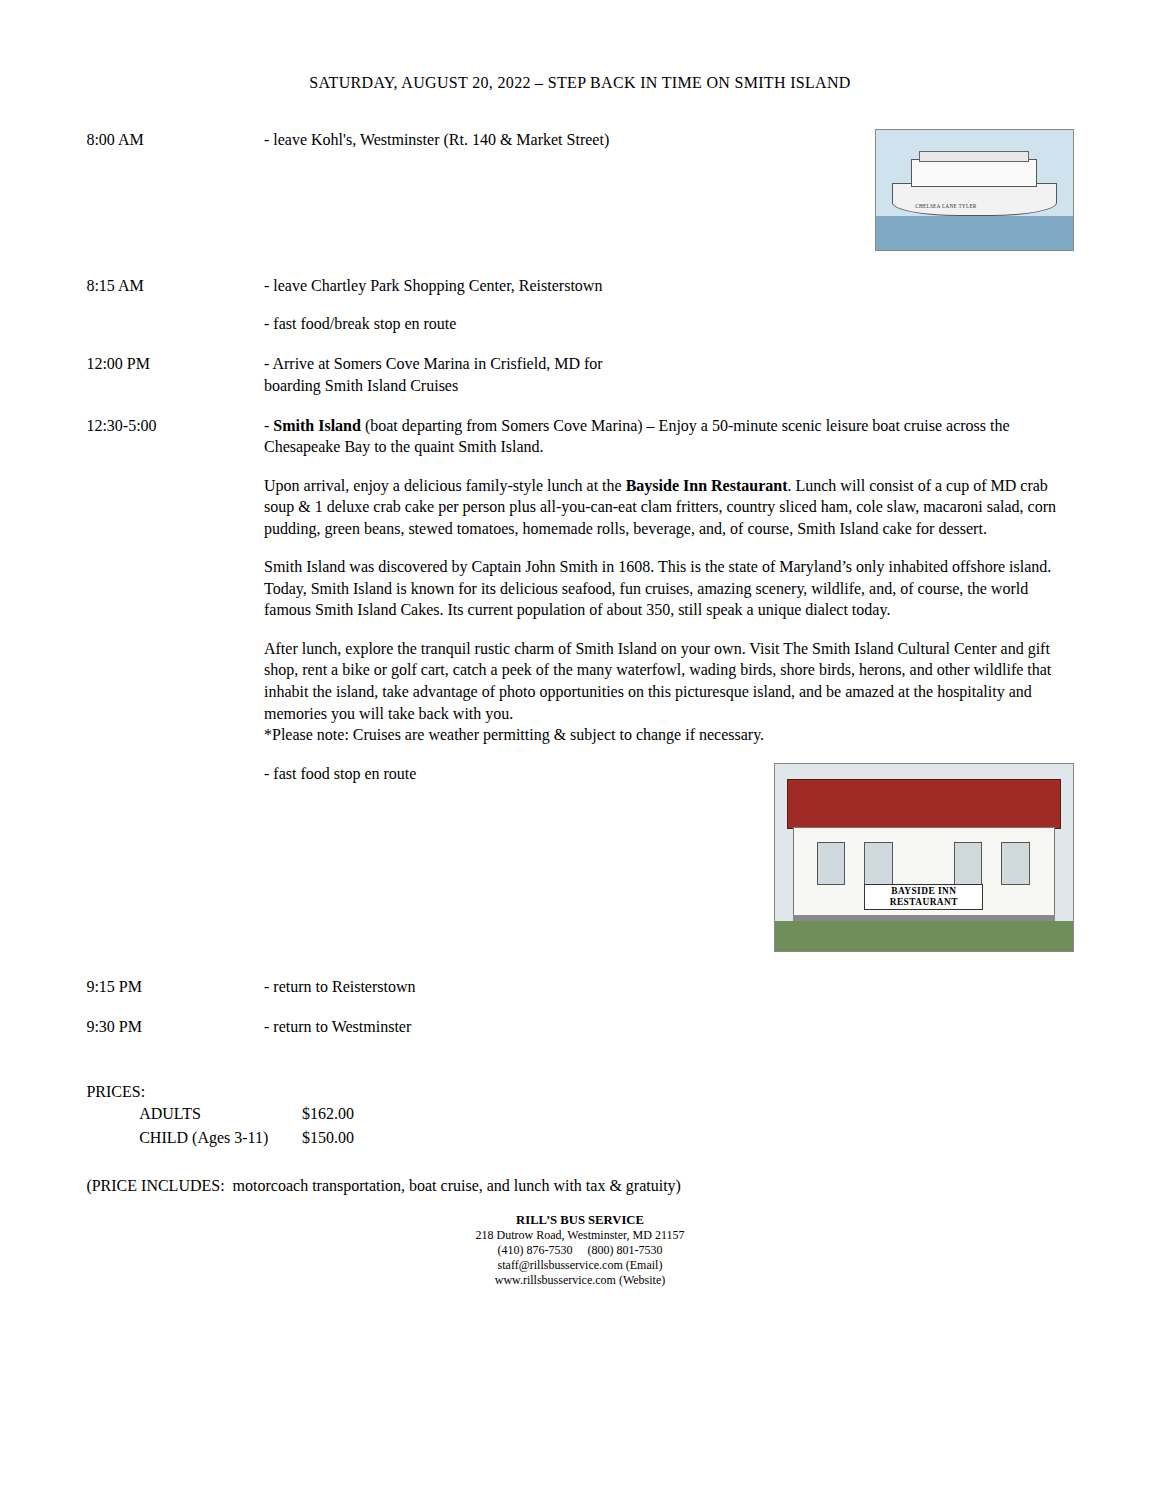SATURDAY, AUGUST 20, 2022 – STEP BACK IN TIME ON SMITH ISLAND
| 8:00 AM | CHELSEA LANE TYLER - leave Kohl's, Westminster (Rt. 140 & Market Street) |
| 8:15 AM | - leave Chartley Park Shopping Center, Reisterstown - fast food/break stop en route |
| 12:00 PM | - Arrive at Somers Cove Marina in Crisfield, MD for boarding Smith Island Cruises |
| 12:30-5:00 | - Smith Island (boat departing from Somers Cove Marina) – Enjoy a 50-minute scenic leisure boat cruise across the Chesapeake Bay to the quaint Smith Island. Upon arrival, enjoy a delicious family-style lunch at the Bayside Inn Restaurant . Lunch will consist of a cup of MD crab soup & 1 deluxe crab cake per person plus all-you-can-eat clam fritters, country sliced ham, cole slaw, macaroni salad, corn pudding, green beans, stewed tomatoes, homemade rolls, beverage, and, of course, Smith Island cake for dessert. Smith Island was discovered by Captain John Smith in 1608. This is the state of Maryland’s only inhabited offshore island. Today, Smith Island is known for its delicious seafood, fun cruises, amazing scenery, wildlife, and, of course, the world famous Smith Island Cakes. Its current population of about 350, still speak a unique dialect today. After lunch, explore the tranquil rustic charm of Smith Island on your own. Visit The Smith Island Cultural Center and gift shop, rent a bike or golf cart, catch a peek of the many waterfowl, wading birds, shore birds, herons, and other wildlife that inhabit the island, take advantage of photo opportunities on this picturesque island, and be amazed at the hospitality and memories you will take back with you. *Please note: Cruises are weather permitting & subject to change if necessary. BAYSIDE INN RESTAURANT - fast food stop en route |
| 9:15 PM | - return to Reisterstown |
| 9:30 PM | - return to Westminster |
PRICES:
| ADULTS | $162.00 |
| CHILD (Ages 3-11) | $150.00 |
(PRICE INCLUDES: motorcoach transportation, boat cruise, and lunch with tax & gratuity)
RILL’S BUS SERVICE
218 Dutrow Road, Westminster, MD 21157
(410) 876-7530 (800) 801-7530
staff@rillsbusservice.com (Email)
www.rillsbusservice.com (Website)